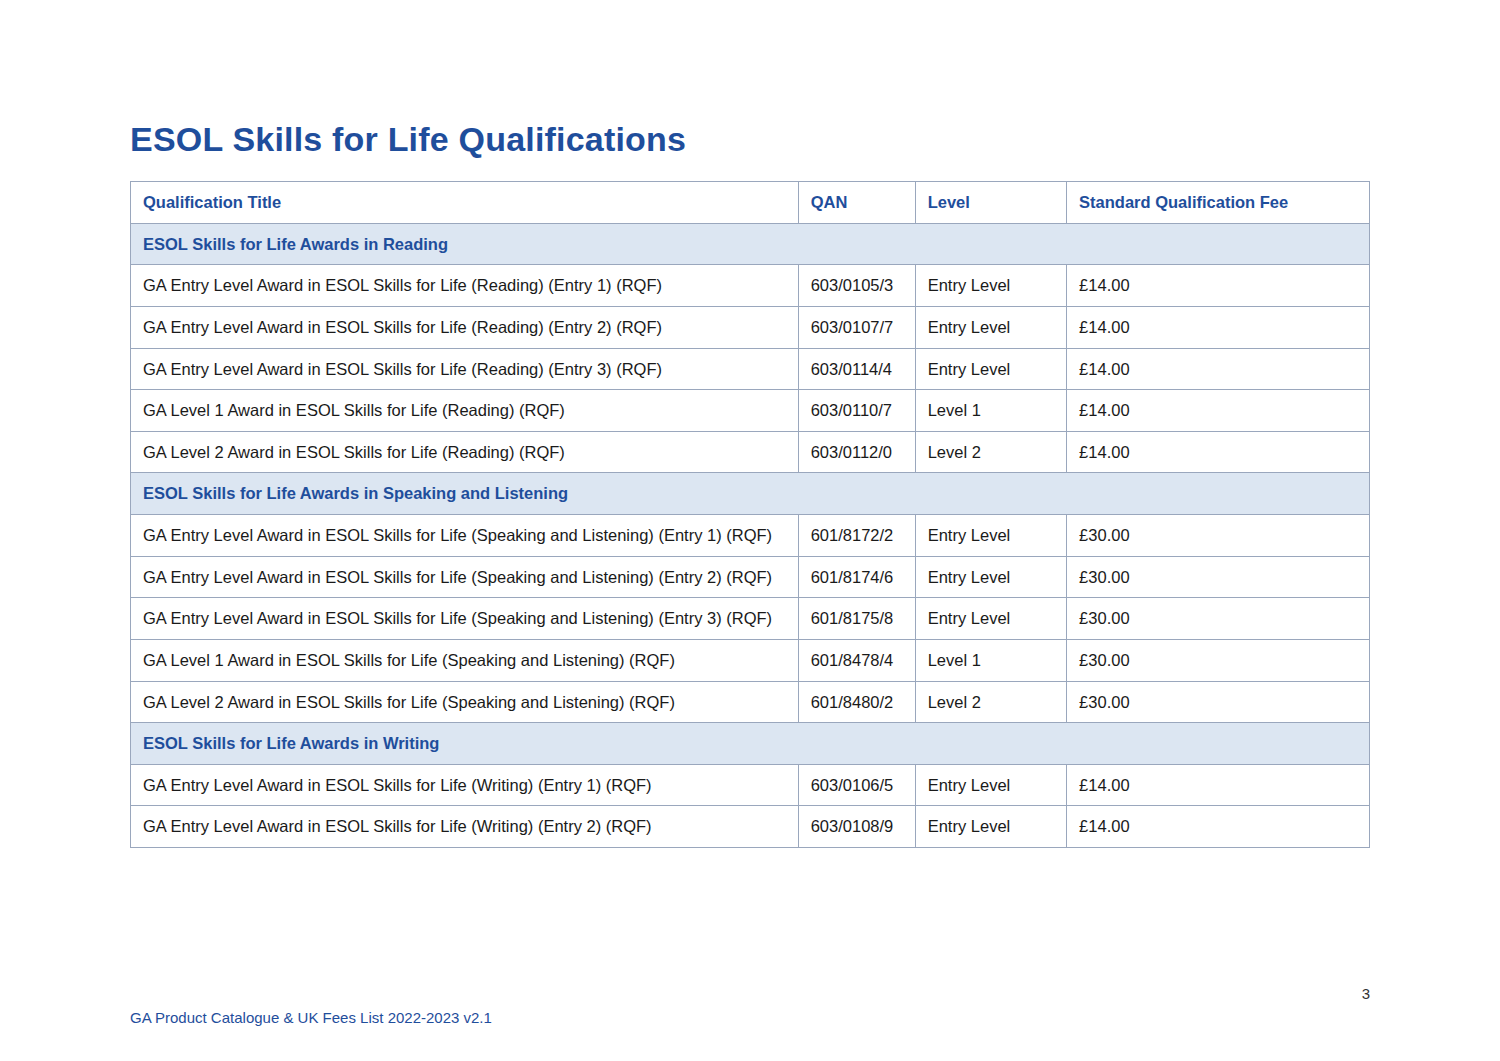ESOL Skills for Life Qualifications
| Qualification Title | QAN | Level | Standard Qualification Fee |
| --- | --- | --- | --- |
| ESOL Skills for Life Awards in Reading |
| GA Entry Level Award in ESOL Skills for Life (Reading) (Entry 1) (RQF) | 603/0105/3 | Entry Level | £14.00 |
| GA Entry Level Award in ESOL Skills for Life (Reading) (Entry 2) (RQF) | 603/0107/7 | Entry Level | £14.00 |
| GA Entry Level Award in ESOL Skills for Life (Reading) (Entry 3) (RQF) | 603/0114/4 | Entry Level | £14.00 |
| GA Level 1 Award in ESOL Skills for Life (Reading) (RQF) | 603/0110/7 | Level 1 | £14.00 |
| GA Level 2 Award in ESOL Skills for Life (Reading) (RQF) | 603/0112/0 | Level 2 | £14.00 |
| ESOL Skills for Life Awards in Speaking and Listening |
| GA Entry Level Award in ESOL Skills for Life (Speaking and Listening) (Entry 1) (RQF) | 601/8172/2 | Entry Level | £30.00 |
| GA Entry Level Award in ESOL Skills for Life (Speaking and Listening) (Entry 2) (RQF) | 601/8174/6 | Entry Level | £30.00 |
| GA Entry Level Award in ESOL Skills for Life (Speaking and Listening) (Entry 3) (RQF) | 601/8175/8 | Entry Level | £30.00 |
| GA Level 1 Award in ESOL Skills for Life (Speaking and Listening) (RQF) | 601/8478/4 | Level 1 | £30.00 |
| GA Level 2 Award in ESOL Skills for Life (Speaking and Listening) (RQF) | 601/8480/2 | Level 2 | £30.00 |
| ESOL Skills for Life Awards in Writing |
| GA Entry Level Award in ESOL Skills for Life (Writing) (Entry 1) (RQF) | 603/0106/5 | Entry Level | £14.00 |
| GA Entry Level Award in ESOL Skills for Life (Writing) (Entry 2) (RQF) | 603/0108/9 | Entry Level | £14.00 |
3
GA Product Catalogue & UK Fees List 2022-2023 v2.1